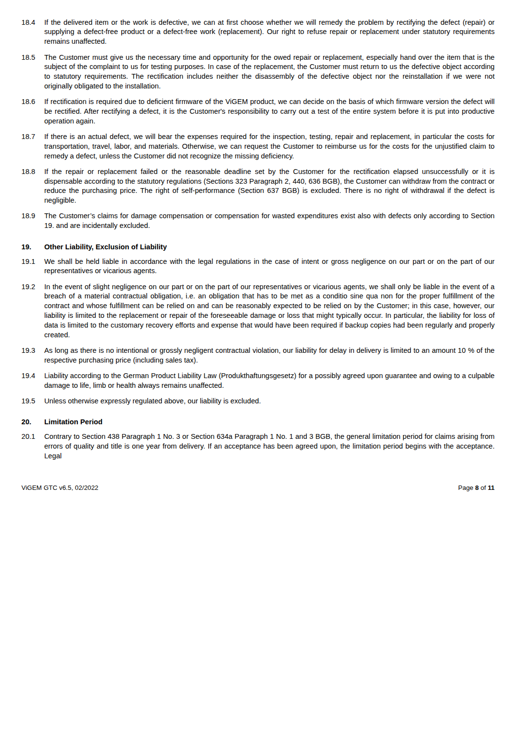18.4 If the delivered item or the work is defective, we can at first choose whether we will remedy the problem by rectifying the defect (repair) or supplying a defect-free product or a defect-free work (replacement). Our right to refuse repair or replacement under statutory requirements remains unaffected.
18.5 The Customer must give us the necessary time and opportunity for the owed repair or replacement, especially hand over the item that is the subject of the complaint to us for testing purposes. In case of the replacement, the Customer must return to us the defective object according to statutory requirements. The rectification includes neither the disassembly of the defective object nor the reinstallation if we were not originally obligated to the installation.
18.6 If rectification is required due to deficient firmware of the ViGEM product, we can decide on the basis of which firmware version the defect will be rectified. After rectifying a defect, it is the Customer's responsibility to carry out a test of the entire system before it is put into productive operation again.
18.7 If there is an actual defect, we will bear the expenses required for the inspection, testing, repair and replacement, in particular the costs for transportation, travel, labor, and materials. Otherwise, we can request the Customer to reimburse us for the costs for the unjustified claim to remedy a defect, unless the Customer did not recognize the missing deficiency.
18.8 If the repair or replacement failed or the reasonable deadline set by the Customer for the rectification elapsed unsuccessfully or it is dispensable according to the statutory regulations (Sections 323 Paragraph 2, 440, 636 BGB), the Customer can withdraw from the contract or reduce the purchasing price. The right of self-performance (Section 637 BGB) is excluded. There is no right of withdrawal if the defect is negligible.
18.9 The Customer’s claims for damage compensation or compensation for wasted expenditures exist also with defects only according to Section 19. and are incidentally excluded.
19. Other Liability, Exclusion of Liability
19.1 We shall be held liable in accordance with the legal regulations in the case of intent or gross negligence on our part or on the part of our representatives or vicarious agents.
19.2 In the event of slight negligence on our part or on the part of our representatives or vicarious agents, we shall only be liable in the event of a breach of a material contractual obligation, i.e. an obligation that has to be met as a conditio sine qua non for the proper fulfillment of the contract and whose fulfillment can be relied on and can be reasonably expected to be relied on by the Customer; in this case, however, our liability is limited to the replacement or repair of the foreseeable damage or loss that might typically occur. In particular, the liability for loss of data is limited to the customary recovery efforts and expense that would have been required if backup copies had been regularly and properly created.
19.3 As long as there is no intentional or grossly negligent contractual violation, our liability for delay in delivery is limited to an amount 10 % of the respective purchasing price (including sales tax).
19.4 Liability according to the German Product Liability Law (Produkthaftungsgesetz) for a possibly agreed upon guarantee and owing to a culpable damage to life, limb or health always remains unaffected.
19.5 Unless otherwise expressly regulated above, our liability is excluded.
20. Limitation Period
20.1 Contrary to Section 438 Paragraph 1 No. 3 or Section 634a Paragraph 1 No. 1 and 3 BGB, the general limitation period for claims arising from errors of quality and title is one year from delivery. If an acceptance has been agreed upon, the limitation period begins with the acceptance. Legal
ViGEM GTC v6.5, 02/2022
Page 8 of 11